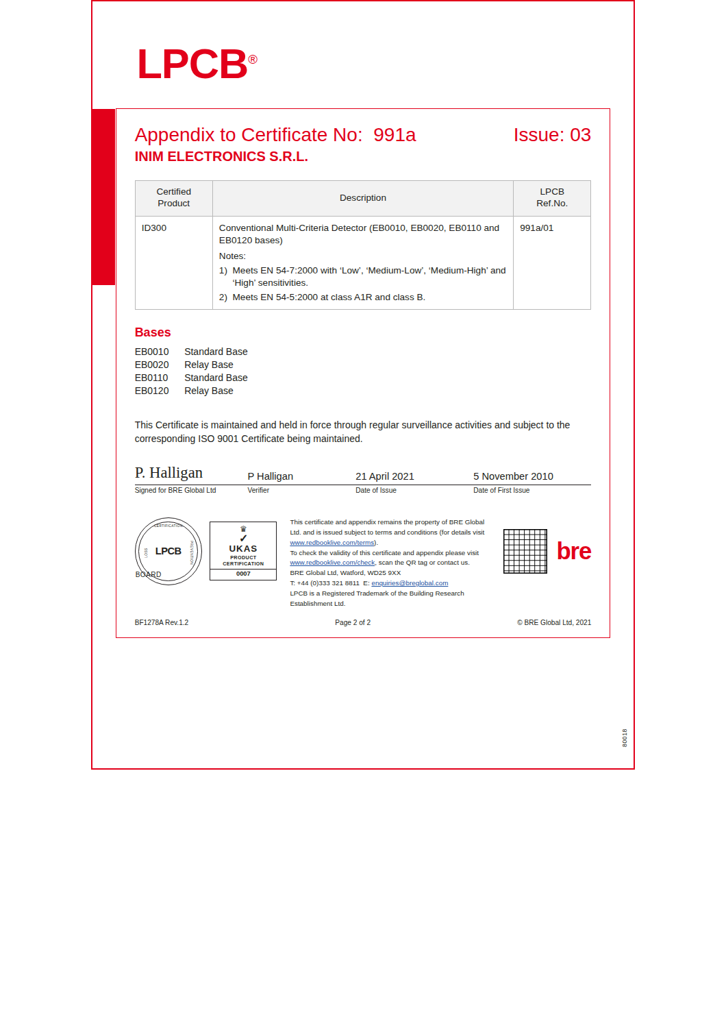LPCB®
Issue: 03
Appendix to Certificate No: 991a
INIM ELECTRONICS S.R.L.
| Certified Product | Description | LPCB Ref.No. |
| --- | --- | --- |
| ID300 | Conventional Multi-Criteria Detector (EB0010, EB0020, EB0110 and EB0120 bases) Notes: 1) Meets EN 54-7:2000 with ‘Low’, ‘Medium-Low’, ‘Medium-High’ and ‘High’ sensitivities. 2) Meets EN 54-5:2000 at class A1R and class B. | 991a/01 |
Bases
| EB0010 | Standard Base |
| EB0020 | Relay Base |
| EB0110 | Standard Base |
| EB0120 | Relay Base |
This Certificate is maintained and held in force through regular surveillance activities and subject to the corresponding ISO 9001 Certificate being maintained.
P. Halligan
Signed for BRE Global Ltd
P Halligan
Verifier
21 April 2021
Date of Issue
5 November 2010
Date of First Issue
Certification
Board
Loss
Prevention
LPCB
♛
✓
UKAS
PRODUCT
CERTIFICATION
0007
This certificate and appendix remains the property of BRE Global Ltd. and is issued subject to terms and conditions (for details visit www.redbooklive.com/terms).
To check the validity of this certificate and appendix please visit www.redbooklive.com/check, scan the QR tag or contact us.
BRE Global Ltd, Watford, WD25 9XX
T: +44 (0)333 321 8811 E: enquiries@breglobal.com
LPCB is a Registered Trademark of the Building Research Establishment Ltd.
bre
BF1278A Rev.1.2 Page 2 of 2 © BRE Global Ltd, 2021
80018